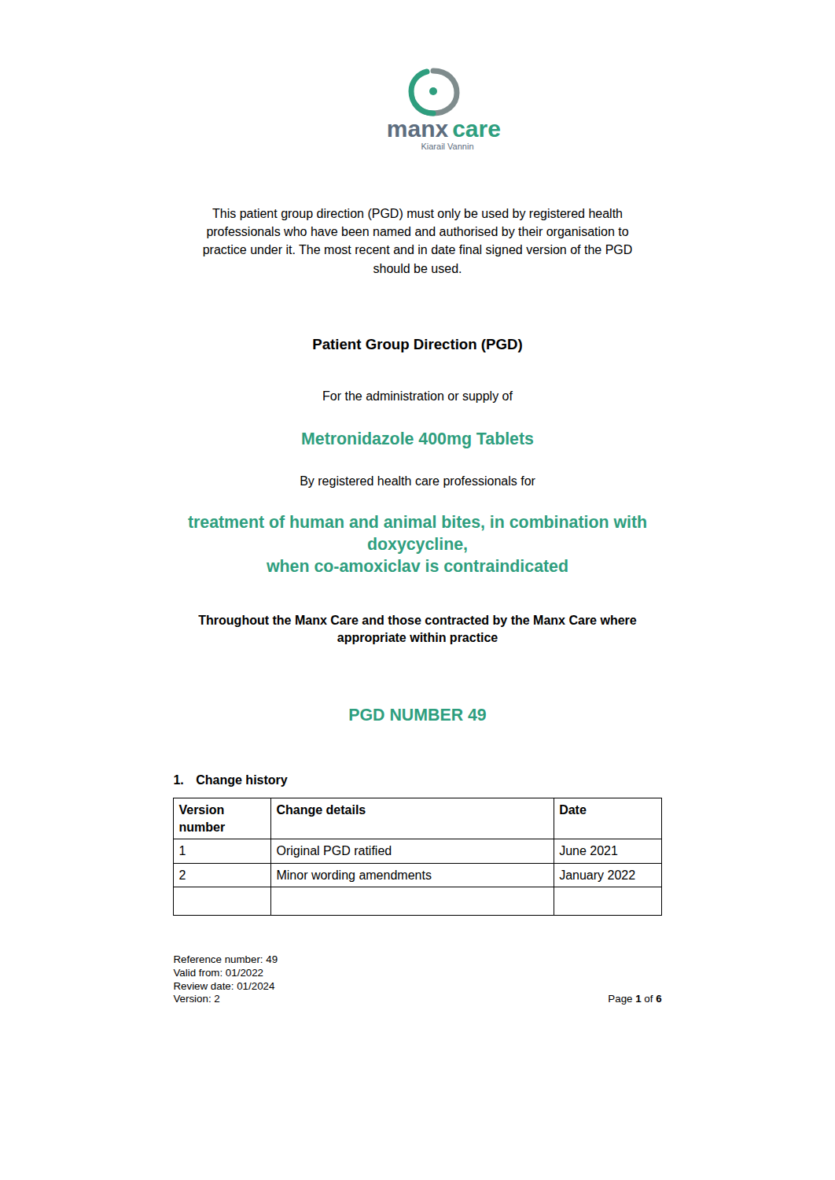manx care Kiarail Vannin
This patient group direction (PGD) must only be used by registered health professionals who have been named and authorised by their organisation to practice under it. The most recent and in date final signed version of the PGD should be used.
Patient Group Direction (PGD)
For the administration or supply of
Metronidazole 400mg Tablets
By registered health care professionals for
treatment of human and animal bites, in combination with doxycycline,
when co-amoxiclav is contraindicated
Throughout the Manx Care and those contracted by the Manx Care where appropriate within practice
PGD NUMBER 49
1. Change history
| Version number | Change details | Date |
| --- | --- | --- |
| 1 | Original PGD ratified | June 2021 |
| 2 | Minor wording amendments | January 2022 |
Reference number: 49
Valid from: 01/2022
Review date: 01/2024
Version: 2 Page 1 of 6